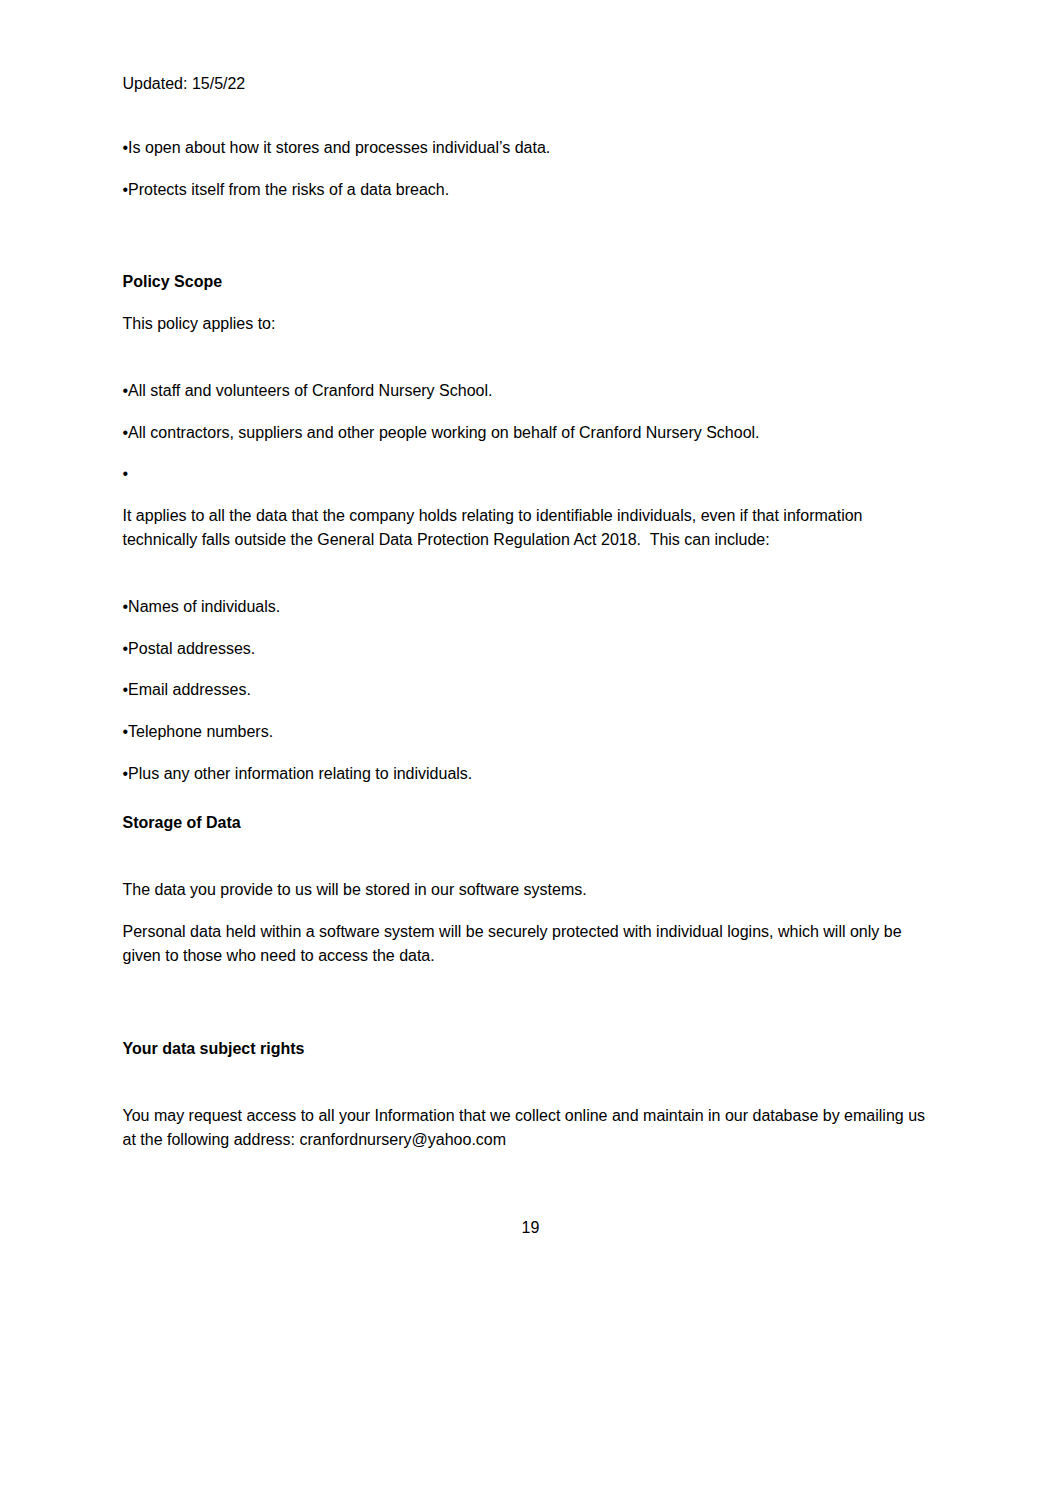Updated: 15/5/22
•Is open about how it stores and processes individual’s data.
•Protects itself from the risks of a data breach.
Policy Scope
This policy applies to:
•All staff and volunteers of Cranford Nursery School.
•All contractors, suppliers and other people working on behalf of Cranford Nursery School.
•
It applies to all the data that the company holds relating to identifiable individuals, even if that information technically falls outside the General Data Protection Regulation Act 2018. This can include:
•Names of individuals.
•Postal addresses.
•Email addresses.
•Telephone numbers.
•Plus any other information relating to individuals.
Storage of Data
The data you provide to us will be stored in our software systems.
Personal data held within a software system will be securely protected with individual logins, which will only be given to those who need to access the data.
Your data subject rights
You may request access to all your Information that we collect online and maintain in our database by emailing us at the following address: cranfordnursery@yahoo.com
19